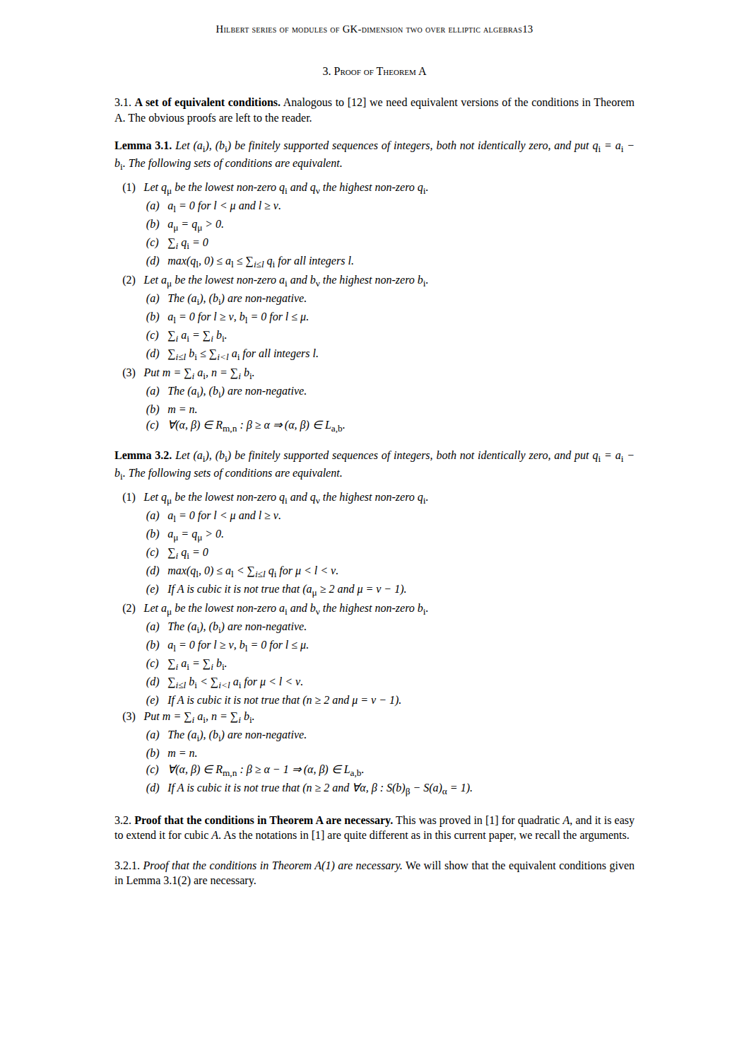Hilbert series of modules of GK-dimension two over elliptic algebras13
3. Proof of Theorem A
3.1. A set of equivalent conditions. Analogous to [12] we need equivalent versions of the conditions in Theorem A. The obvious proofs are left to the reader.
Lemma 3.1. Let (ai), (bi) be finitely supported sequences of integers, both not identically zero, and put qi = ai − bi. The following sets of conditions are equivalent.
Let qμ be the lowest non-zero qi and qν the highest non-zero qi.
al = 0 for l < μ and l ≥ ν.
aμ = qμ > 0.
∑i qi = 0
max(ql, 0) ≤ al ≤ ∑i≤l qi for all integers l.
Let aμ be the lowest non-zero ai and bν the highest non-zero bi.
The (ai), (bi) are non-negative.
al = 0 for l ≥ ν, bl = 0 for l ≤ μ.
∑i ai = ∑i bi.
∑i≤l bi ≤ ∑i<l ai for all integers l.
Put m = ∑i ai, n = ∑i bi.
The (ai), (bi) are non-negative.
m = n.
∀(α, β) ∈ Rm,n : β ≥ α ⇒ (α, β) ∈ La,b.
Lemma 3.2. Let (ai), (bi) be finitely supported sequences of integers, both not identically zero, and put qi = ai − bi. The following sets of conditions are equivalent.
Let qμ be the lowest non-zero qi and qν the highest non-zero qi.
al = 0 for l < μ and l ≥ ν.
aμ = qμ > 0.
∑i qi = 0
max(ql, 0) ≤ al < ∑i≤l qi for μ < l < ν.
If A is cubic it is not true that (aμ ≥ 2 and μ = ν − 1).
Let aμ be the lowest non-zero ai and bν the highest non-zero bi.
The (ai), (bi) are non-negative.
al = 0 for l ≥ ν, bl = 0 for l ≤ μ.
∑i ai = ∑i bi.
∑i≤l bi < ∑i<l ai for μ < l < ν.
If A is cubic it is not true that (n ≥ 2 and μ = ν − 1).
Put m = ∑i ai, n = ∑i bi.
The (ai), (bi) are non-negative.
m = n.
∀(α, β) ∈ Rm,n : β ≥ α − 1 ⇒ (α, β) ∈ La,b.
If A is cubic it is not true that (n ≥ 2 and ∀α, β : S(b)β − S(a)α = 1).
3.2. Proof that the conditions in Theorem A are necessary. This was proved in [1] for quadratic A, and it is easy to extend it for cubic A. As the notations in [1] are quite different as in this current paper, we recall the arguments.
3.2.1. Proof that the conditions in Theorem A(1) are necessary. We will show that the equivalent conditions given in Lemma 3.1(2) are necessary.